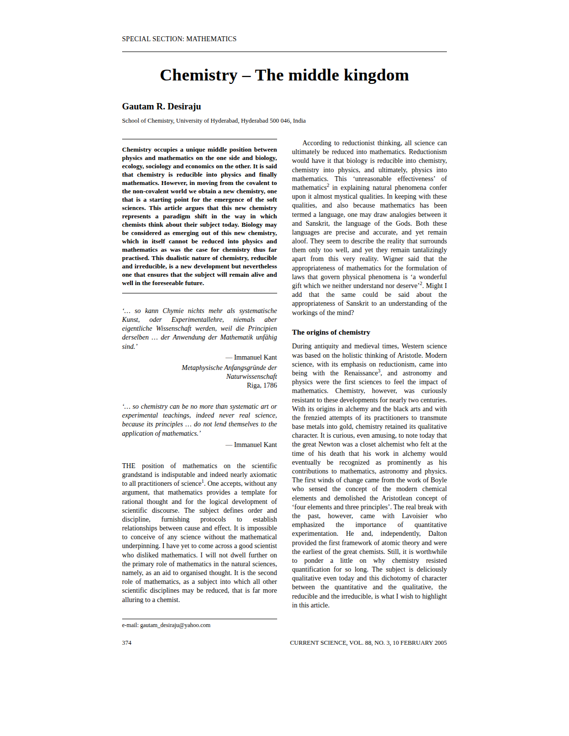SPECIAL SECTION: MATHEMATICS
Chemistry – The middle kingdom
Gautam R. Desiraju
School of Chemistry, University of Hyderabad, Hyderabad 500 046, India
Chemistry occupies a unique middle position between physics and mathematics on the one side and biology, ecology, sociology and economics on the other. It is said that chemistry is reducible into physics and finally mathematics. However, in moving from the covalent to the non-covalent world we obtain a new chemistry, one that is a starting point for the emergence of the soft sciences. This article argues that this new chemistry represents a paradigm shift in the way in which chemists think about their subject today. Biology may be considered as emerging out of this new chemistry, which in itself cannot be reduced into physics and mathematics as was the case for chemistry thus far practised. This dualistic nature of chemistry, reducible and irreducible, is a new development but nevertheless one that ensures that the subject will remain alive and well in the foreseeable future.
‘… so kann Chymie nichts mehr als systematische Kunst, oder Experimentallehre, niemals aber eigentliche Wissenschaft werden, weil die Principien derselben … der Anwendung der Mathematik unfähig sind.’
— Immanuel Kant
Metaphysische Anfangsgründe der Naturwissenschaft
Riga, 1786
‘… so chemistry can be no more than systematic art or experimental teachings, indeed never real science, because its principles … do not lend themselves to the application of mathematics.’
— Immanuel Kant
THE position of mathematics on the scientific grandstand is indisputable and indeed nearly axiomatic to all practitioners of science1. One accepts, without any argument, that mathematics provides a template for rational thought and for the logical development of scientific discourse. The subject defines order and discipline, furnishing protocols to establish relationships between cause and effect. It is impossible to conceive of any science without the mathematical underpinning. I have yet to come across a good scientist who disliked mathematics. I will not dwell further on the primary role of mathematics in the natural sciences, namely, as an aid to organised thought. It is the second role of mathematics, as a subject into which all other scientific disciplines may be reduced, that is far more alluring to a chemist.
e-mail: gautam_desiraju@yahoo.com
According to reductionist thinking, all science can ultimately be reduced into mathematics. Reductionism would have it that biology is reducible into chemistry, chemistry into physics, and ultimately, physics into mathematics. This ‘unreasonable effectiveness’ of mathematics2 in explaining natural phenomena confer upon it almost mystical qualities. In keeping with these qualities, and also because mathematics has been termed a language, one may draw analogies between it and Sanskrit, the language of the Gods. Both these languages are precise and accurate, and yet remain aloof. They seem to describe the reality that surrounds them only too well, and yet they remain tantalizingly apart from this very reality. Wigner said that the appropriateness of mathematics for the formulation of laws that govern physical phenomena is ‘a wonderful gift which we neither understand nor deserve’2. Might I add that the same could be said about the appropriateness of Sanskrit to an understanding of the workings of the mind?
The origins of chemistry
During antiquity and medieval times, Western science was based on the holistic thinking of Aristotle. Modern science, with its emphasis on reductionism, came into being with the Renaissance3, and astronomy and physics were the first sciences to feel the impact of mathematics. Chemistry, however, was curiously resistant to these developments for nearly two centuries. With its origins in alchemy and the black arts and with the frenzied attempts of its practitioners to transmute base metals into gold, chemistry retained its qualitative character. It is curious, even amusing, to note today that the great Newton was a closet alchemist who felt at the time of his death that his work in alchemy would eventually be recognized as prominently as his contributions to mathematics, astronomy and physics. The first winds of change came from the work of Boyle who sensed the concept of the modern chemical elements and demolished the Aristotlean concept of ‘four elements and three principles’. The real break with the past, however, came with Lavoisier who emphasized the importance of quantitative experimentation. He and, independently, Dalton provided the first framework of atomic theory and were the earliest of the great chemists. Still, it is worthwhile to ponder a little on why chemistry resisted quantification for so long. The subject is deliciously qualitative even today and this dichotomy of character between the quantitative and the qualitative, the reducible and the irreducible, is what I wish to highlight in this article.
374
CURRENT SCIENCE, VOL. 88, NO. 3, 10 FEBRUARY 2005